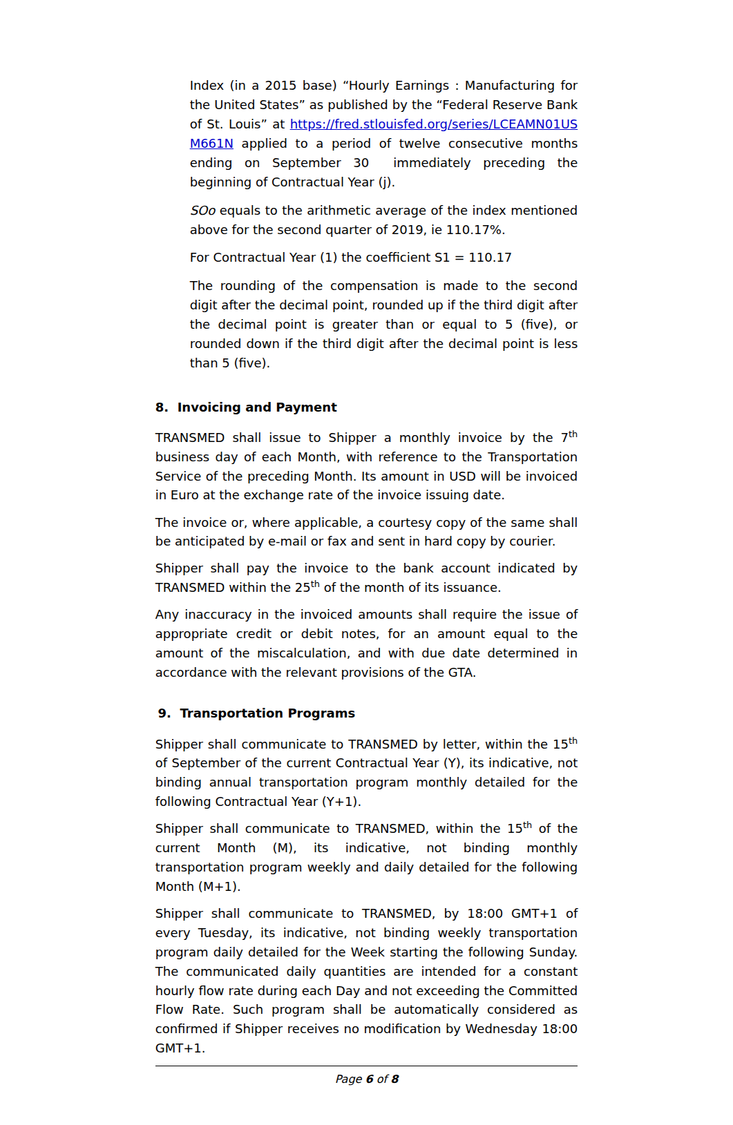Index (in a 2015 base) “Hourly Earnings : Manufacturing for the United States” as published by the “Federal Reserve Bank of St. Louis” at https://fred.stlouisfed.org/series/LCEAMN01USM661N applied to a period of twelve consecutive months ending on September 30 immediately preceding the beginning of Contractual Year (j).
SOo equals to the arithmetic average of the index mentioned above for the second quarter of 2019, ie 110.17%.
For Contractual Year (1) the coefficient S1 = 110.17
The rounding of the compensation is made to the second digit after the decimal point, rounded up if the third digit after the decimal point is greater than or equal to 5 (five), or rounded down if the third digit after the decimal point is less than 5 (five).
8. Invoicing and Payment
TRANSMED shall issue to Shipper a monthly invoice by the 7th business day of each Month, with reference to the Transportation Service of the preceding Month. Its amount in USD will be invoiced in Euro at the exchange rate of the invoice issuing date.
The invoice or, where applicable, a courtesy copy of the same shall be anticipated by e-mail or fax and sent in hard copy by courier.
Shipper shall pay the invoice to the bank account indicated by TRANSMED within the 25th of the month of its issuance.
Any inaccuracy in the invoiced amounts shall require the issue of appropriate credit or debit notes, for an amount equal to the amount of the miscalculation, and with due date determined in accordance with the relevant provisions of the GTA.
9. Transportation Programs
Shipper shall communicate to TRANSMED by letter, within the 15th of September of the current Contractual Year (Y), its indicative, not binding annual transportation program monthly detailed for the following Contractual Year (Y+1).
Shipper shall communicate to TRANSMED, within the 15th of the current Month (M), its indicative, not binding monthly transportation program weekly and daily detailed for the following Month (M+1).
Shipper shall communicate to TRANSMED, by 18:00 GMT+1 of every Tuesday, its indicative, not binding weekly transportation program daily detailed for the Week starting the following Sunday. The communicated daily quantities are intended for a constant hourly flow rate during each Day and not exceeding the Committed Flow Rate. Such program shall be automatically considered as confirmed if Shipper receives no modification by Wednesday 18:00 GMT+1.
Page 6 of 8